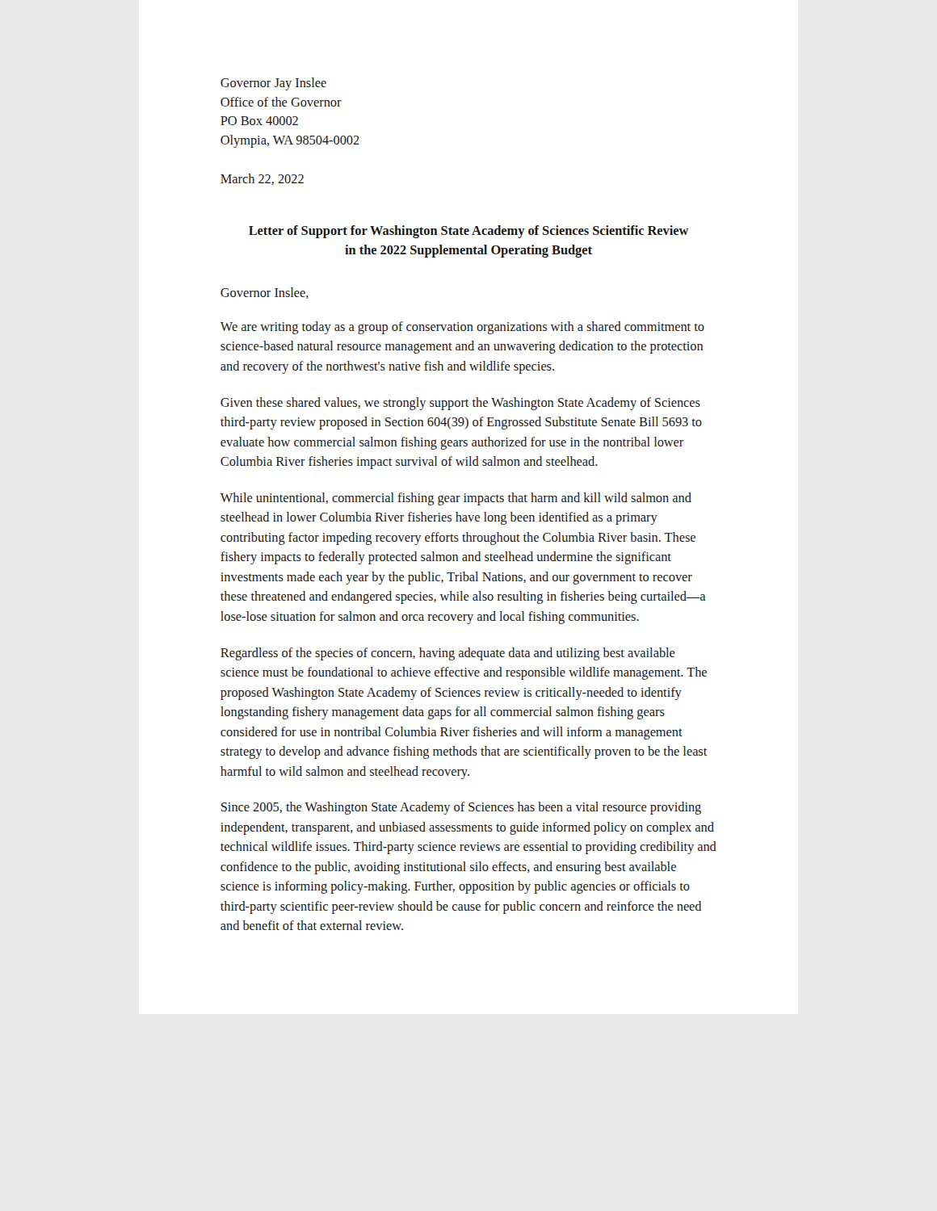Governor Jay Inslee
Office of the Governor
PO Box 40002
Olympia, WA 98504-0002
March 22, 2022
Letter of Support for Washington State Academy of Sciences Scientific Review
in the 2022 Supplemental Operating Budget
Governor Inslee,
We are writing today as a group of conservation organizations with a shared commitment to science-based natural resource management and an unwavering dedication to the protection and recovery of the northwest's native fish and wildlife species.
Given these shared values, we strongly support the Washington State Academy of Sciences third-party review proposed in Section 604(39) of Engrossed Substitute Senate Bill 5693 to evaluate how commercial salmon fishing gears authorized for use in the nontribal lower Columbia River fisheries impact survival of wild salmon and steelhead.
While unintentional, commercial fishing gear impacts that harm and kill wild salmon and steelhead in lower Columbia River fisheries have long been identified as a primary contributing factor impeding recovery efforts throughout the Columbia River basin. These fishery impacts to federally protected salmon and steelhead undermine the significant investments made each year by the public, Tribal Nations, and our government to recover these threatened and endangered species, while also resulting in fisheries being curtailed—a lose-lose situation for salmon and orca recovery and local fishing communities.
Regardless of the species of concern, having adequate data and utilizing best available science must be foundational to achieve effective and responsible wildlife management. The proposed Washington State Academy of Sciences review is critically-needed to identify longstanding fishery management data gaps for all commercial salmon fishing gears considered for use in nontribal Columbia River fisheries and will inform a management strategy to develop and advance fishing methods that are scientifically proven to be the least harmful to wild salmon and steelhead recovery.
Since 2005, the Washington State Academy of Sciences has been a vital resource providing independent, transparent, and unbiased assessments to guide informed policy on complex and technical wildlife issues. Third-party science reviews are essential to providing credibility and confidence to the public, avoiding institutional silo effects, and ensuring best available science is informing policy-making. Further, opposition by public agencies or officials to third-party scientific peer-review should be cause for public concern and reinforce the need and benefit of that external review.